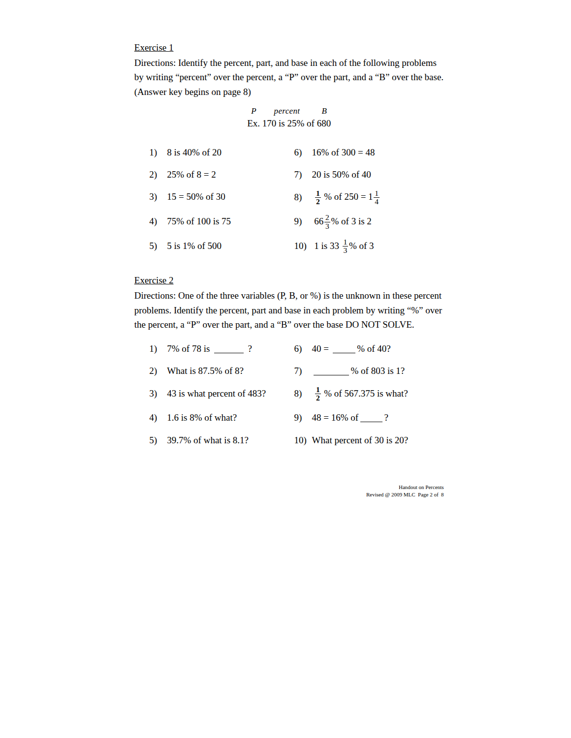Exercise 1
Directions: Identify the percent, part, and base in each of the following problems by writing “percent” over the percent, a “P” over the part, and a “B” over the base. (Answer key begins on page 8)
Ppercent B
Ex. 170 is 25% of 680
| 1) 8 is 40% of 20 | 6) 16% of 300 = 48 |
| 2) 25% of 8 = 2 | 7) 20 is 50% of 40 |
| 3) 15 = 50% of 30 | 8) 1 2 % of 250 = 1 1 4 |
| 4) 75% of 100 is 75 | 9) 66 2 3 % of 3 is 2 |
| 5) 5 is 1% of 500 | 10) 1 is 33 1 3 % of 3 |
Exercise 2
Directions: One of the three variables (P, B, or %) is the unknown in these percent problems. Identify the percent, part and base in each problem by writing “%” over the percent, a “P” over the part, and a “B” over the base DO NOT SOLVE.
| 1) 7% of 78 is ? | 6) 40 = % of 40? |
| 2) What is 87.5% of 8? | 7) % of 803 is 1? |
| 3) 43 is what percent of 483? | 8) 1 2 % of 567.375 is what? |
| 4) 1.6 is 8% of what? | 9) 48 = 16% of ? |
| 5) 39.7% of what is 8.1? | 10) What percent of 30 is 20? |
Handout on Percents
Revised @ 2009 MLC Page 2 of 8